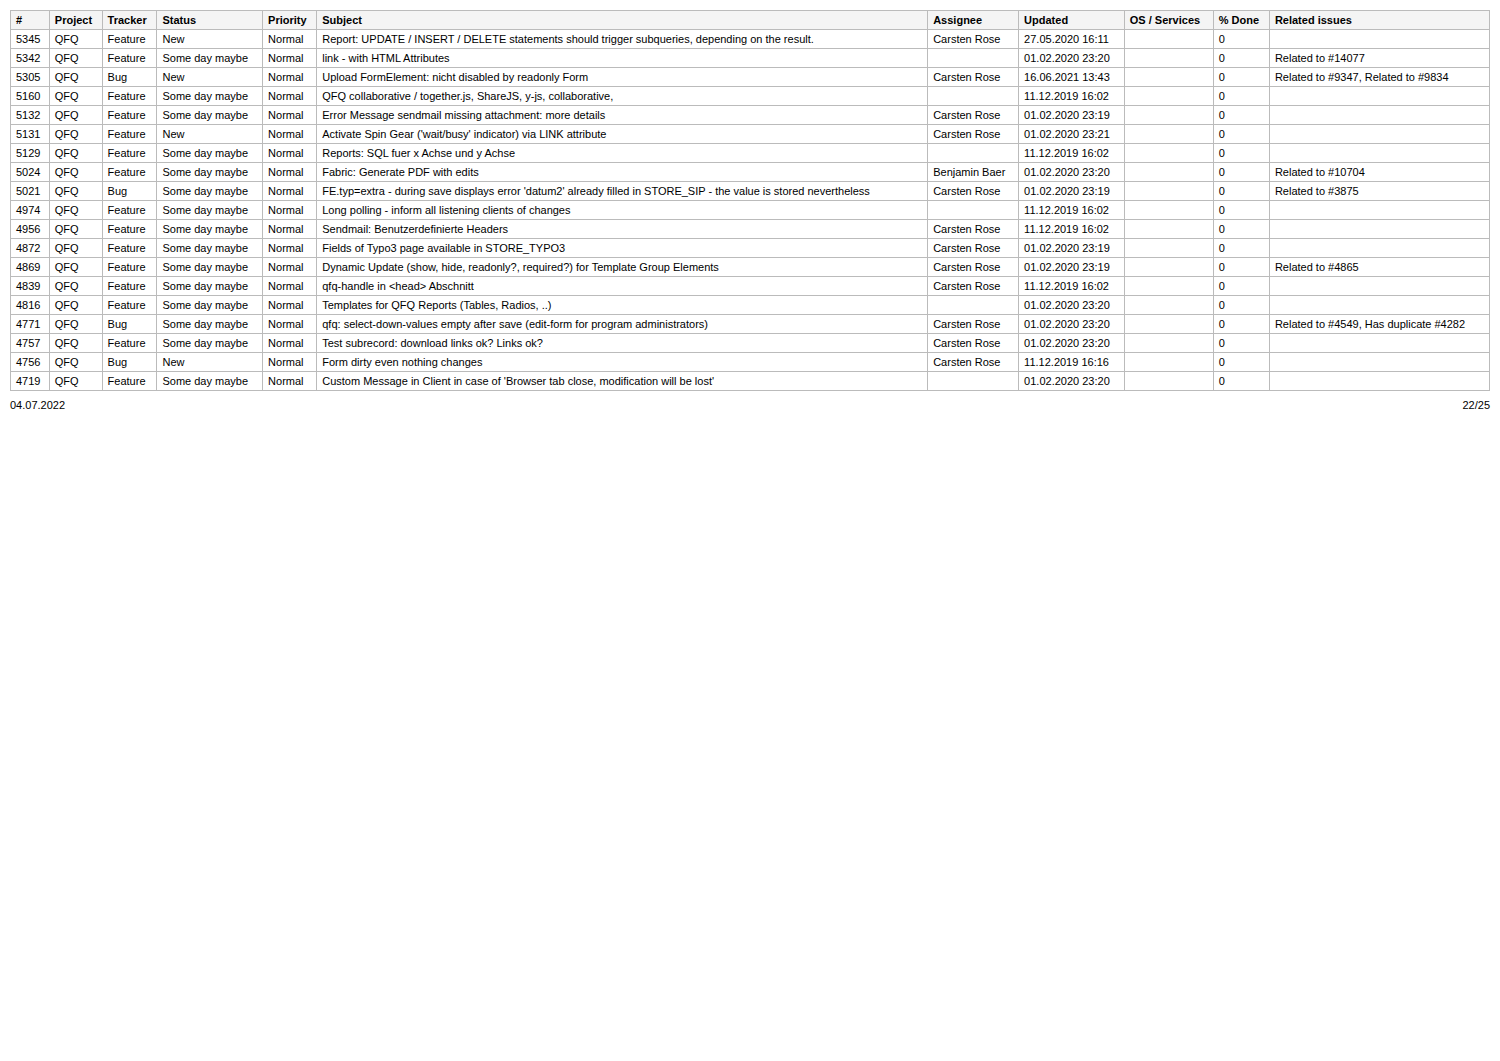| # | Project | Tracker | Status | Priority | Subject | Assignee | Updated | OS / Services | % Done | Related issues |
| --- | --- | --- | --- | --- | --- | --- | --- | --- | --- | --- |
| 5345 | QFQ | Feature | New | Normal | Report: UPDATE / INSERT / DELETE statements should trigger subqueries, depending on the result. | Carsten Rose | 27.05.2020 16:11 | | 0 | |
| 5342 | QFQ | Feature | Some day maybe | Normal | link - with HTML Attributes | | 01.02.2020 23:20 | | 0 | Related to #14077 |
| 5305 | QFQ | Bug | New | Normal | Upload FormElement: nicht disabled by readonly Form | Carsten Rose | 16.06.2021 13:43 | | 0 | Related to #9347, Related to #9834 |
| 5160 | QFQ | Feature | Some day maybe | Normal | QFQ collaborative / together.js, ShareJS, y-js, collaborative, | | 11.12.2019 16:02 | | 0 | |
| 5132 | QFQ | Feature | Some day maybe | Normal | Error Message sendmail missing attachment: more details | Carsten Rose | 01.02.2020 23:19 | | 0 | |
| 5131 | QFQ | Feature | New | Normal | Activate Spin Gear ('wait/busy' indicator) via LINK attribute | Carsten Rose | 01.02.2020 23:21 | | 0 | |
| 5129 | QFQ | Feature | Some day maybe | Normal | Reports: SQL fuer x Achse und y Achse | | 11.12.2019 16:02 | | 0 | |
| 5024 | QFQ | Feature | Some day maybe | Normal | Fabric: Generate PDF with edits | Benjamin Baer | 01.02.2020 23:20 | | 0 | Related to #10704 |
| 5021 | QFQ | Bug | Some day maybe | Normal | FE.typ=extra - during save displays error 'datum2' already filled in STORE_SIP - the value is stored nevertheless | Carsten Rose | 01.02.2020 23:19 | | 0 | Related to #3875 |
| 4974 | QFQ | Feature | Some day maybe | Normal | Long polling - inform all listening clients of changes | | 11.12.2019 16:02 | | 0 | |
| 4956 | QFQ | Feature | Some day maybe | Normal | Sendmail: Benutzerdefinierte Headers | Carsten Rose | 11.12.2019 16:02 | | 0 | |
| 4872 | QFQ | Feature | Some day maybe | Normal | Fields of Typo3 page available in STORE_TYPO3 | Carsten Rose | 01.02.2020 23:19 | | 0 | |
| 4869 | QFQ | Feature | Some day maybe | Normal | Dynamic Update (show, hide, readonly?, required?) for Template Group Elements | Carsten Rose | 01.02.2020 23:19 | | 0 | Related to #4865 |
| 4839 | QFQ | Feature | Some day maybe | Normal | qfq-handle in <head> Abschnitt | Carsten Rose | 11.12.2019 16:02 | | 0 | |
| 4816 | QFQ | Feature | Some day maybe | Normal | Templates for QFQ Reports (Tables, Radios, ..) | | 01.02.2020 23:20 | | 0 | |
| 4771 | QFQ | Bug | Some day maybe | Normal | qfq: select-down-values empty after save (edit-form for program administrators) | Carsten Rose | 01.02.2020 23:20 | | 0 | Related to #4549, Has duplicate #4282 |
| 4757 | QFQ | Feature | Some day maybe | Normal | Test subrecord: download links ok? Links ok? | Carsten Rose | 01.02.2020 23:20 | | 0 | |
| 4756 | QFQ | Bug | New | Normal | Form dirty even nothing changes | Carsten Rose | 11.12.2019 16:16 | | 0 | |
| 4719 | QFQ | Feature | Some day maybe | Normal | Custom Message in Client in case of 'Browser tab close, modification will be lost' | | 01.02.2020 23:20 | | 0 | |
04.07.2022 22/25